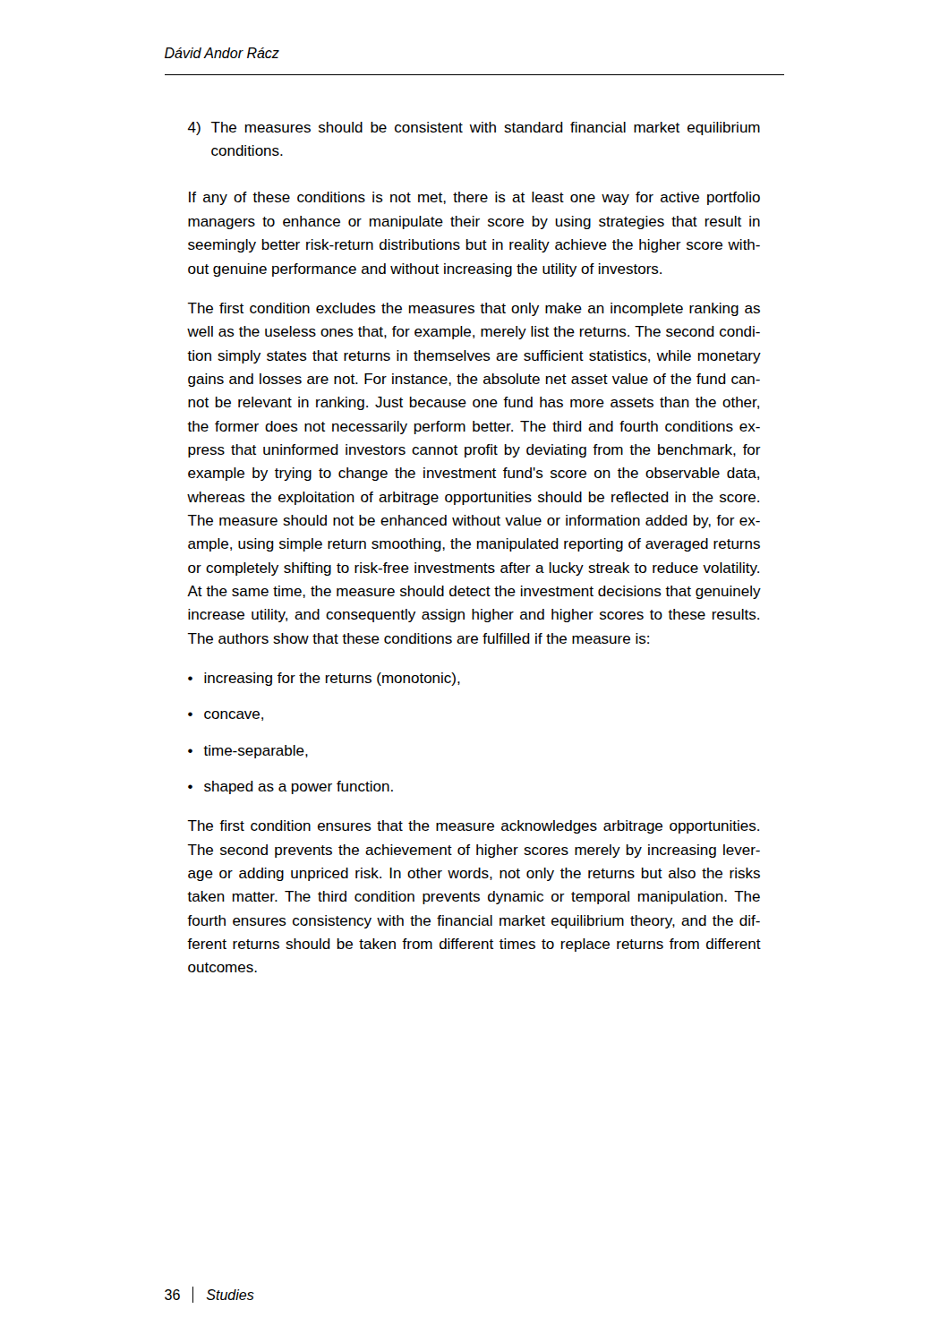Dávid Andor Rácz
4) The measures should be consistent with standard financial market equilibrium conditions.
If any of these conditions is not met, there is at least one way for active portfolio managers to enhance or manipulate their score by using strategies that result in seemingly better risk-return distributions but in reality achieve the higher score without genuine performance and without increasing the utility of investors.
The first condition excludes the measures that only make an incomplete ranking as well as the useless ones that, for example, merely list the returns. The second condition simply states that returns in themselves are sufficient statistics, while monetary gains and losses are not. For instance, the absolute net asset value of the fund cannot be relevant in ranking. Just because one fund has more assets than the other, the former does not necessarily perform better. The third and fourth conditions express that uninformed investors cannot profit by deviating from the benchmark, for example by trying to change the investment fund's score on the observable data, whereas the exploitation of arbitrage opportunities should be reflected in the score. The measure should not be enhanced without value or information added by, for example, using simple return smoothing, the manipulated reporting of averaged returns or completely shifting to risk-free investments after a lucky streak to reduce volatility. At the same time, the measure should detect the investment decisions that genuinely increase utility, and consequently assign higher and higher scores to these results. The authors show that these conditions are fulfilled if the measure is:
increasing for the returns (monotonic),
concave,
time-separable,
shaped as a power function.
The first condition ensures that the measure acknowledges arbitrage opportunities. The second prevents the achievement of higher scores merely by increasing leverage or adding unpriced risk. In other words, not only the returns but also the risks taken matter. The third condition prevents dynamic or temporal manipulation. The fourth ensures consistency with the financial market equilibrium theory, and the different returns should be taken from different times to replace returns from different outcomes.
36 Studies